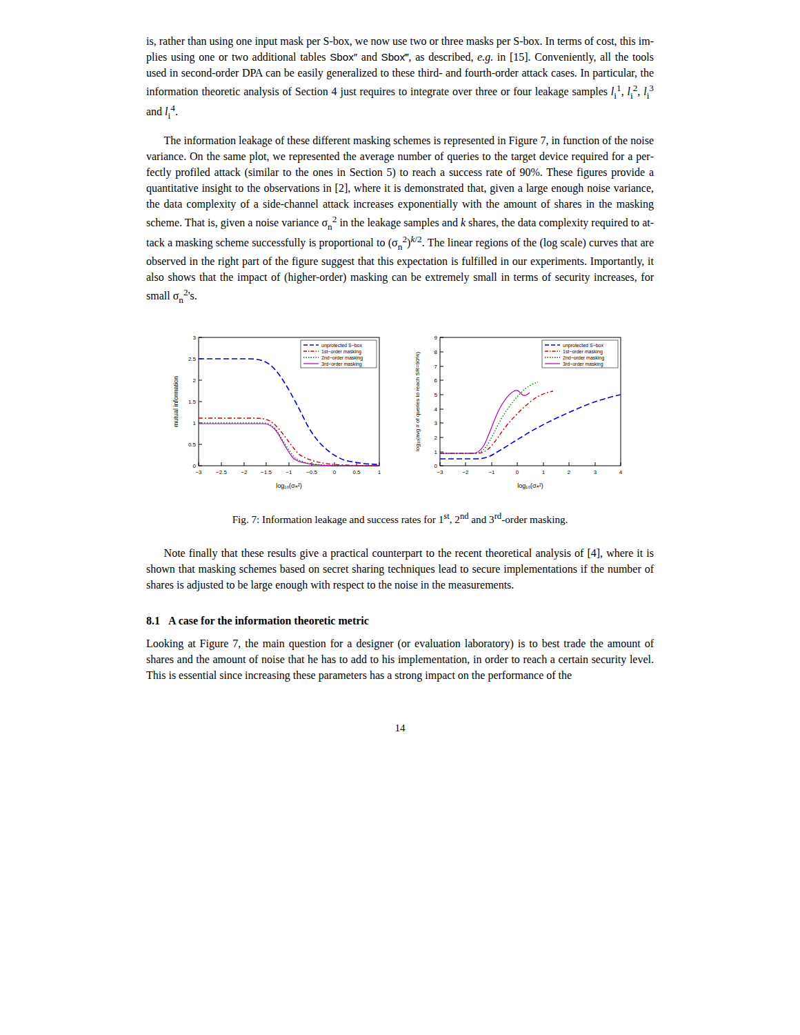is, rather than using one input mask per S-box, we now use two or three masks per S-box. In terms of cost, this implies using one or two additional tables Sbox″ and Sbox‴, as described, e.g. in [15]. Conveniently, all the tools used in second-order DPA can be easily generalized to these third- and fourth-order attack cases. In particular, the information theoretic analysis of Section 4 just requires to integrate over three or four leakage samples li1, li2, li3 and li4.
The information leakage of these different masking schemes is represented in Figure 7, in function of the noise variance. On the same plot, we represented the average number of queries to the target device required for a perfectly profiled attack (similar to the ones in Section 5) to reach a success rate of 90%. These figures provide a quantitative insight to the observations in [2], where it is demonstrated that, given a large enough noise variance, the data complexity of a side-channel attack increases exponentially with the amount of shares in the masking scheme. That is, given a noise variance σn2 in the leakage samples and k shares, the data complexity required to attack a masking scheme successfully is proportional to (σn2)k/2. The linear regions of the (log scale) curves that are observed in the right part of the figure suggest that this expectation is fulfilled in our experiments. Importantly, it also shows that the impact of (higher-order) masking can be extremely small in terms of security increases, for small σn2's.
3 2.5 2 1.5 1 0.5 0 −3 −2.5 −2 −1.5 −1 −0.5 0 0.5 1 log₁₀(σₙ²) mutual information unprotected S−box 1st−order masking 2nd−order masking 3rd−order masking 9 8 7 6 5 4 3 2 1 0 −3 −2 −1 0 1 2 3 4 log₁₀(σₙ²) log₁₀(avg # of queries to reach SR=90%) unprotected S−box 1st−order masking 2nd−order masking 3rd−order masking
Fig. 7: Information leakage and success rates for 1st, 2nd and 3rd-order masking.
Note finally that these results give a practical counterpart to the recent theoretical analysis of [4], where it is shown that masking schemes based on secret sharing techniques lead to secure implementations if the number of shares is adjusted to be large enough with respect to the noise in the measurements.
8.1 A case for the information theoretic metric
Looking at Figure 7, the main question for a designer (or evaluation laboratory) is to best trade the amount of shares and the amount of noise that he has to add to his implementation, in order to reach a certain security level. This is essential since increasing these parameters has a strong impact on the performance of the
14